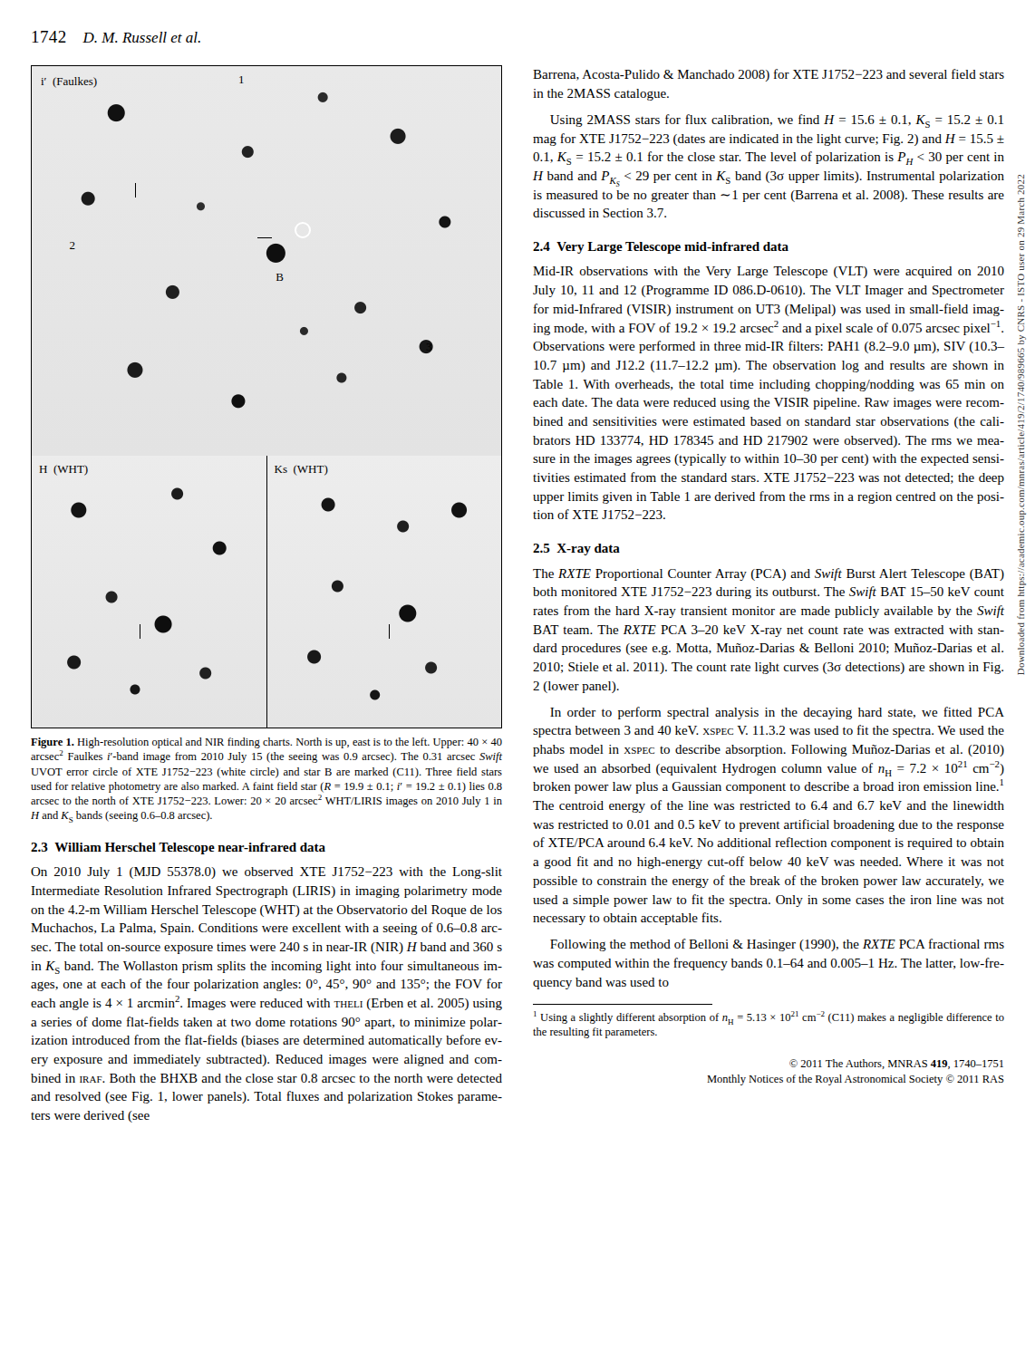1742 D. M. Russell et al.
Downloaded from https://academic.oup.com/mnras/article/419/2/1740/989665 by CNRS - ISTO user on 29 March 2022
i′ (Faulkes) 1 2 B 3
H (WHT)
Ks (WHT)
Figure 1. High-resolution optical and NIR finding charts. North is up, east is to the left. Upper: 40 × 40 arcsec2 Faulkes i′-band image from 2010 July 15 (the seeing was 0.9 arcsec). The 0.31 arcsec Swift UVOT error circle of XTE J1752−223 (white circle) and star B are marked (C11). Three field stars used for relative photometry are also marked. A faint field star (R = 19.9 ± 0.1; i′ = 19.2 ± 0.1) lies 0.8 arcsec to the north of XTE J1752−223. Lower: 20 × 20 arcsec2 WHT/LIRIS images on 2010 July 1 in H and KS bands (seeing 0.6–0.8 arcsec).
2.3 William Herschel Telescope near-infrared data
On 2010 July 1 (MJD 55378.0) we observed XTE J1752−223 with the Long-slit Intermediate Resolution Infrared Spectrograph (LIRIS) in imaging polarimetry mode on the 4.2-m William Herschel Telescope (WHT) at the Observatorio del Roque de los Muchachos, La Palma, Spain. Conditions were excellent with a seeing of 0.6–0.8 arcsec. The total on-source exposure times were 240 s in near-IR (NIR) H band and 360 s in KS band. The Wollaston prism splits the incoming light into four simultaneous images, one at each of the four polarization angles: 0°, 45°, 90° and 135°; the FOV for each angle is 4 × 1 arcmin2. Images were reduced with theli (Erben et al. 2005) using a series of dome flat-fields taken at two dome rotations 90° apart, to minimize polarization introduced from the flat-fields (biases are determined automatically before every exposure and immediately subtracted). Reduced images were aligned and combined in iraf. Both the BHXB and the close star 0.8 arcsec to the north were detected and resolved (see Fig. 1, lower panels). Total fluxes and polarization Stokes parameters were derived (see
Barrena, Acosta-Pulido & Manchado 2008) for XTE J1752−223 and several field stars in the 2MASS catalogue.
Using 2MASS stars for flux calibration, we find H = 15.6 ± 0.1, KS = 15.2 ± 0.1 mag for XTE J1752−223 (dates are indicated in the light curve; Fig. 2) and H = 15.5 ± 0.1, KS = 15.2 ± 0.1 for the close star. The level of polarization is PH < 30 per cent in H band and PKS < 29 per cent in KS band (3σ upper limits). Instrumental polarization is measured to be no greater than ∼1 per cent (Barrena et al. 2008). These results are discussed in Section 3.7.
2.4 Very Large Telescope mid-infrared data
Mid-IR observations with the Very Large Telescope (VLT) were acquired on 2010 July 10, 11 and 12 (Programme ID 086.D-0610). The VLT Imager and Spectrometer for mid-Infrared (VISIR) instrument on UT3 (Melipal) was used in small-field imaging mode, with a FOV of 19.2 × 19.2 arcsec2 and a pixel scale of 0.075 arcsec pixel−1. Observations were performed in three mid-IR filters: PAH1 (8.2–9.0 µm), SIV (10.3–10.7 µm) and J12.2 (11.7–12.2 µm). The observation log and results are shown in Table 1. With overheads, the total time including chopping/nodding was 65 min on each date. The data were reduced using the VISIR pipeline. Raw images were recombined and sensitivities were estimated based on standard star observations (the calibrators HD 133774, HD 178345 and HD 217902 were observed). The rms we measure in the images agrees (typically to within 10–30 per cent) with the expected sensitivities estimated from the standard stars. XTE J1752−223 was not detected; the deep upper limits given in Table 1 are derived from the rms in a region centred on the position of XTE J1752−223.
2.5 X-ray data
The RXTE Proportional Counter Array (PCA) and Swift Burst Alert Telescope (BAT) both monitored XTE J1752−223 during its outburst. The Swift BAT 15–50 keV count rates from the hard X-ray transient monitor are made publicly available by the Swift BAT team. The RXTE PCA 3–20 keV X-ray net count rate was extracted with standard procedures (see e.g. Motta, Muñoz-Darias & Belloni 2010; Muñoz-Darias et al. 2010; Stiele et al. 2011). The count rate light curves (3σ detections) are shown in Fig. 2 (lower panel).
In order to perform spectral analysis in the decaying hard state, we fitted PCA spectra between 3 and 40 keV. xspec V. 11.3.2 was used to fit the spectra. We used the phabs model in xspec to describe absorption. Following Muñoz-Darias et al. (2010) we used an absorbed (equivalent Hydrogen column value of nH = 7.2 × 1021 cm−2) broken power law plus a Gaussian component to describe a broad iron emission line.1 The centroid energy of the line was restricted to 6.4 and 6.7 keV and the linewidth was restricted to 0.01 and 0.5 keV to prevent artificial broadening due to the response of XTE/PCA around 6.4 keV. No additional reflection component is required to obtain a good fit and no high-energy cut-off below 40 keV was needed. Where it was not possible to constrain the energy of the break of the broken power law accurately, we used a simple power law to fit the spectra. Only in some cases the iron line was not necessary to obtain acceptable fits.
Following the method of Belloni & Hasinger (1990), the RXTE PCA fractional rms was computed within the frequency bands 0.1–64 and 0.005–1 Hz. The latter, low-frequency band was used to
1 Using a slightly different absorption of nH = 5.13 × 1021 cm−2 (C11) makes a negligible difference to the resulting fit parameters.
© 2011 The Authors, MNRAS 419, 1740–1751
Monthly Notices of the Royal Astronomical Society © 2011 RAS